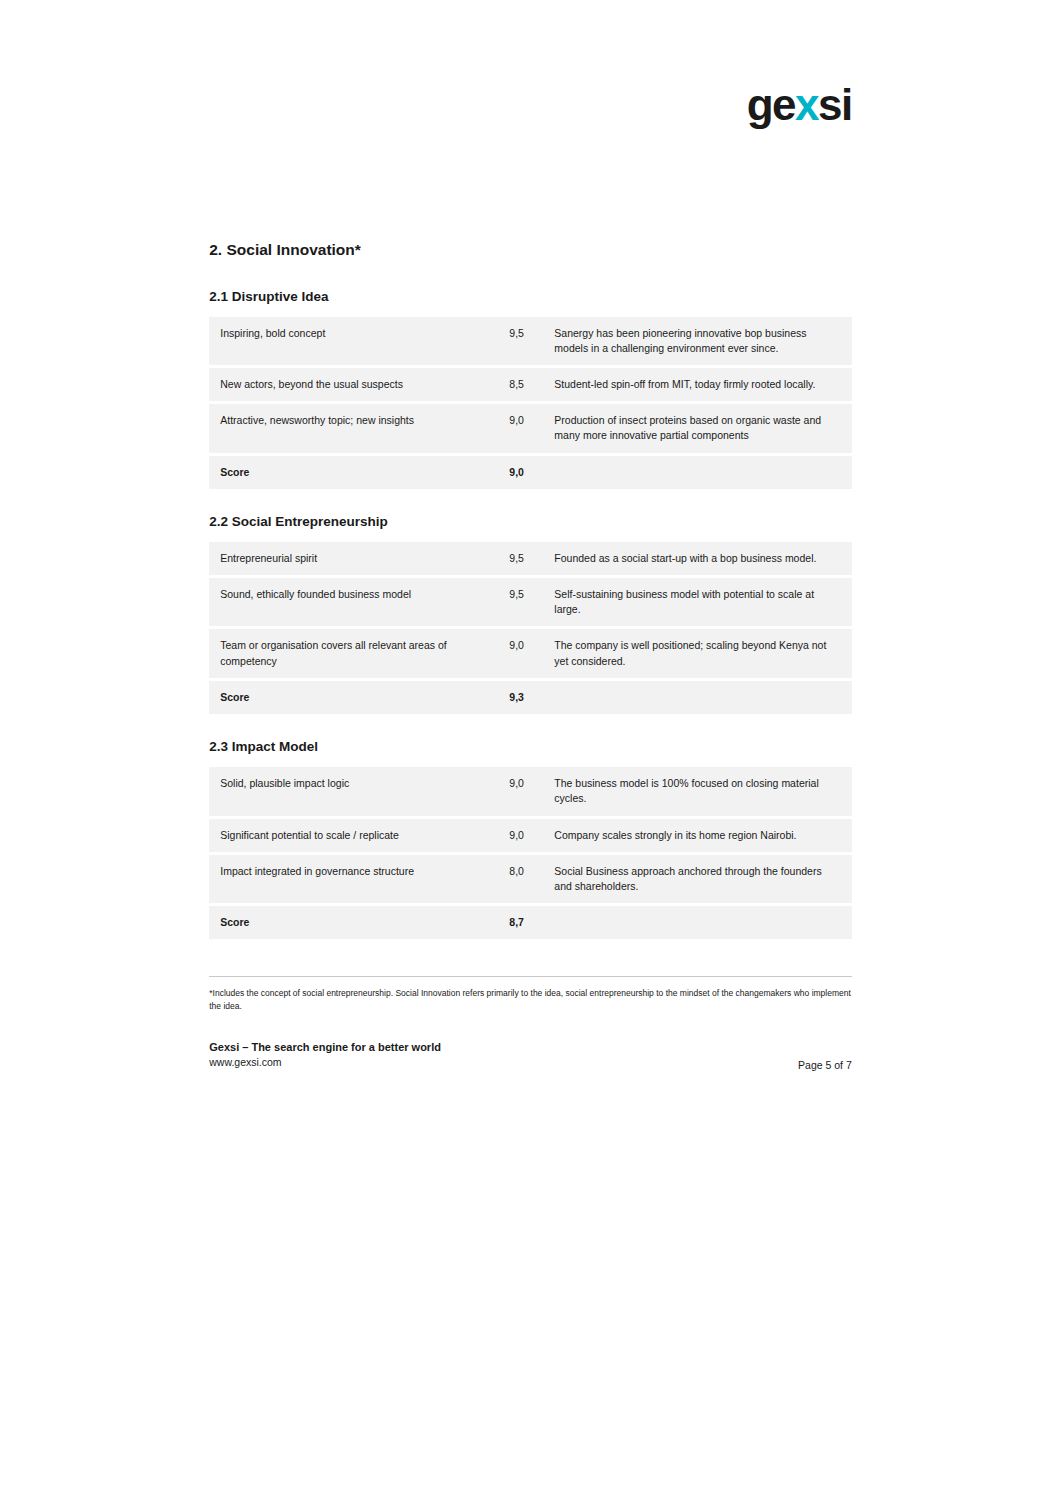gexsi
2. Social Innovation*
2.1 Disruptive Idea
| Inspiring, bold concept | 9,5 | Sanergy has been pioneering innovative bop business models in a challenging environment ever since. |
| New actors, beyond the usual suspects | 8,5 | Student-led spin-off from MIT, today firmly rooted locally. |
| Attractive, newsworthy topic; new insights | 9,0 | Production of insect proteins based on organic waste and many more innovative partial components |
| Score | 9,0 | |
2.2 Social Entrepreneurship
| Entrepreneurial spirit | 9,5 | Founded as a social start-up with a bop business model. |
| Sound, ethically founded business model | 9,5 | Self-sustaining business model with potential to scale at large. |
| Team or organisation covers all relevant areas of competency | 9,0 | The company is well positioned; scaling beyond Kenya not yet considered. |
| Score | 9,3 | |
2.3 Impact Model
| Solid, plausible impact logic | 9,0 | The business model is 100% focused on closing material cycles. |
| Significant potential to scale / replicate | 9,0 | Company scales strongly in its home region Nairobi. |
| Impact integrated in governance structure | 8,0 | Social Business approach anchored through the founders and shareholders. |
| Score | 8,7 | |
*Includes the concept of social entrepreneurship. Social Innovation refers primarily to the idea, social entrepreneurship to the mindset of the changemakers who implement the idea.
Gexsi – The search engine for a better world www.gexsi.com
Page 5 of 7